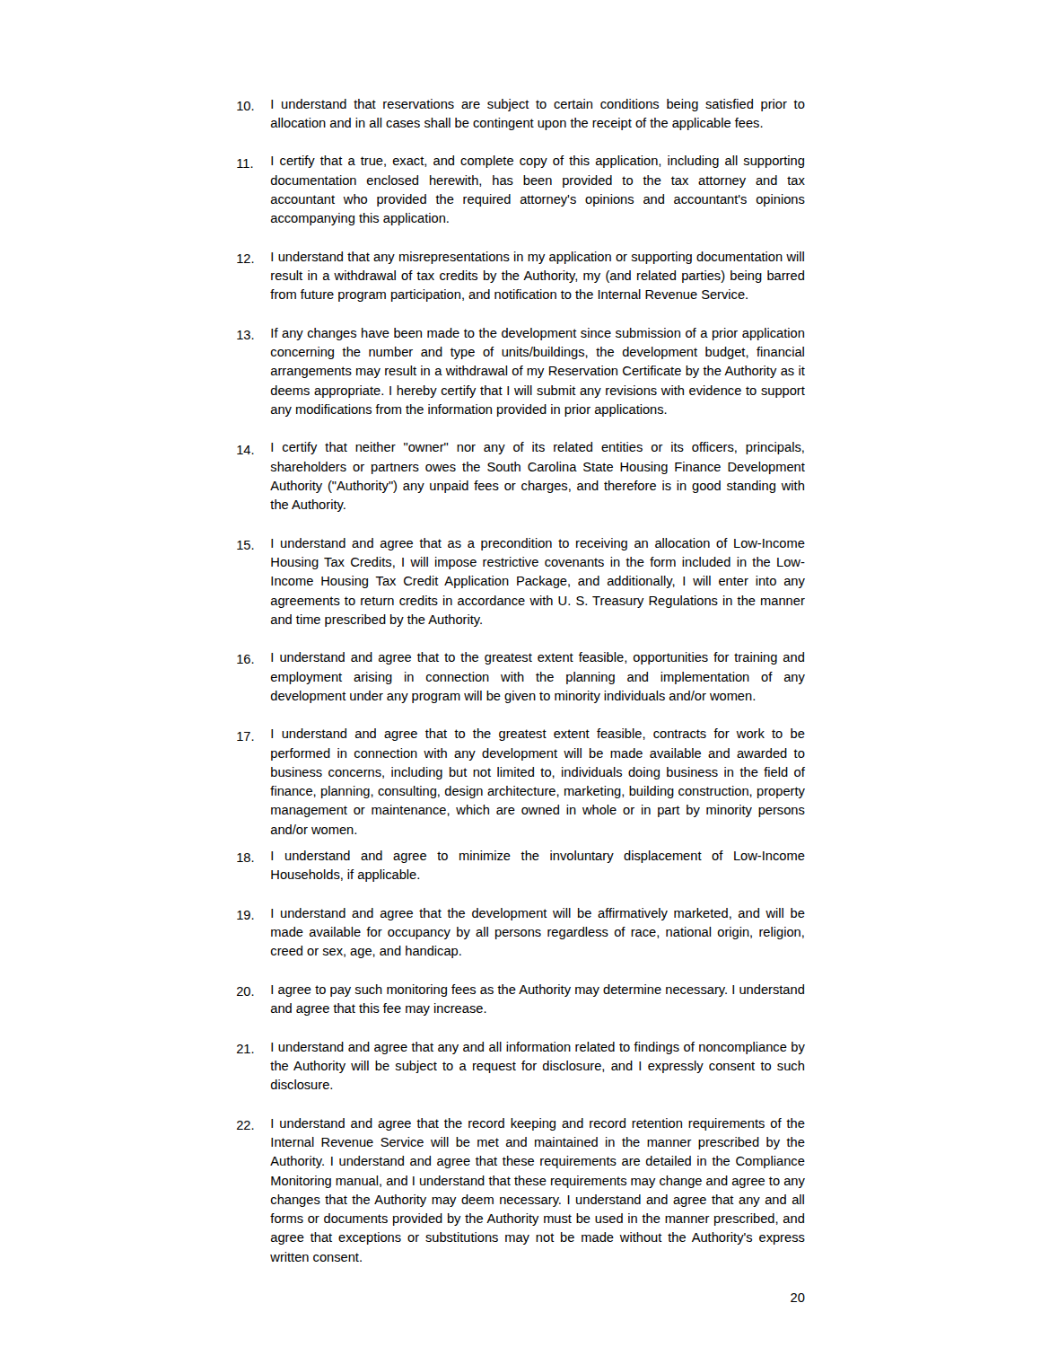10. I understand that reservations are subject to certain conditions being satisfied prior to allocation and in all cases shall be contingent upon the receipt of the applicable fees.
11. I certify that a true, exact, and complete copy of this application, including all supporting documentation enclosed herewith, has been provided to the tax attorney and tax accountant who provided the required attorney's opinions and accountant's opinions accompanying this application.
12. I understand that any misrepresentations in my application or supporting documentation will result in a withdrawal of tax credits by the Authority, my (and related parties) being barred from future program participation, and notification to the Internal Revenue Service.
13. If any changes have been made to the development since submission of a prior application concerning the number and type of units/buildings, the development budget, financial arrangements may result in a withdrawal of my Reservation Certificate by the Authority as it deems appropriate. I hereby certify that I will submit any revisions with evidence to support any modifications from the information provided in prior applications.
14. I certify that neither "owner" nor any of its related entities or its officers, principals, shareholders or partners owes the South Carolina State Housing Finance Development Authority ("Authority") any unpaid fees or charges, and therefore is in good standing with the Authority.
15. I understand and agree that as a precondition to receiving an allocation of Low-Income Housing Tax Credits, I will impose restrictive covenants in the form included in the Low-Income Housing Tax Credit Application Package, and additionally, I will enter into any agreements to return credits in accordance with U. S. Treasury Regulations in the manner and time prescribed by the Authority.
16. I understand and agree that to the greatest extent feasible, opportunities for training and employment arising in connection with the planning and implementation of any development under any program will be given to minority individuals and/or women.
17. I understand and agree that to the greatest extent feasible, contracts for work to be performed in connection with any development will be made available and awarded to business concerns, including but not limited to, individuals doing business in the field of finance, planning, consulting, design architecture, marketing, building construction, property management or maintenance, which are owned in whole or in part by minority persons and/or women.
18. I understand and agree to minimize the involuntary displacement of Low-Income Households, if applicable.
19. I understand and agree that the development will be affirmatively marketed, and will be made available for occupancy by all persons regardless of race, national origin, religion, creed or sex, age, and handicap.
20. I agree to pay such monitoring fees as the Authority may determine necessary. I understand and agree that this fee may increase.
21. I understand and agree that any and all information related to findings of noncompliance by the Authority will be subject to a request for disclosure, and I expressly consent to such disclosure.
22. I understand and agree that the record keeping and record retention requirements of the Internal Revenue Service will be met and maintained in the manner prescribed by the Authority. I understand and agree that these requirements are detailed in the Compliance Monitoring manual, and I understand that these requirements may change and agree to any changes that the Authority may deem necessary. I understand and agree that any and all forms or documents provided by the Authority must be used in the manner prescribed, and agree that exceptions or substitutions may not be made without the Authority's express written consent.
20